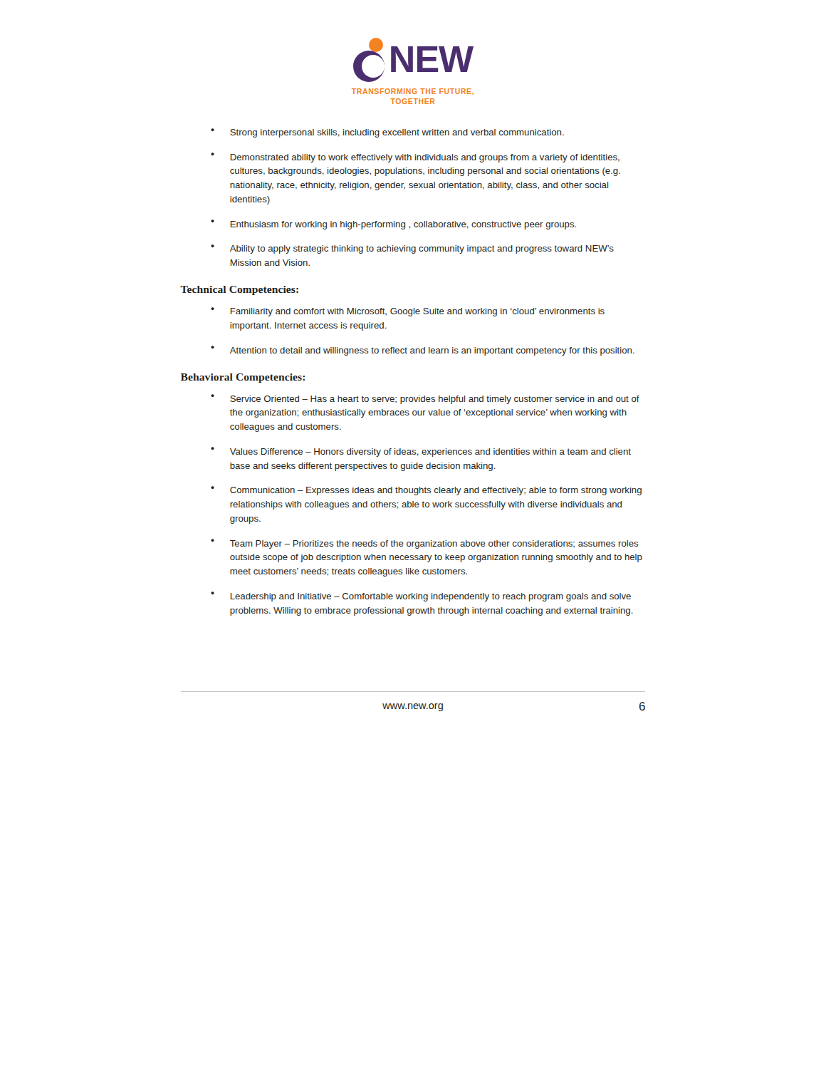NEW
Transforming the Future,
Together
Strong interpersonal skills, including excellent written and verbal communication.
Demonstrated ability to work effectively with individuals and groups from a variety of identities, cultures, backgrounds, ideologies, populations, including personal and social orientations (e.g. nationality, race, ethnicity, religion, gender, sexual orientation, ability, class, and other social identities)
Enthusiasm for working in high-performing , collaborative, constructive peer groups.
Ability to apply strategic thinking to achieving community impact and progress toward NEW’s Mission and Vision.
Technical Competencies:
Familiarity and comfort with Microsoft, Google Suite and working in ‘cloud’ environments is important. Internet access is required.
Attention to detail and willingness to reflect and learn is an important competency for this position.
Behavioral Competencies:
Service Oriented – Has a heart to serve; provides helpful and timely customer service in and out of the organization; enthusiastically embraces our value of ‘exceptional service’ when working with colleagues and customers.
Values Difference – Honors diversity of ideas, experiences and identities within a team and client base and seeks different perspectives to guide decision making.
Communication – Expresses ideas and thoughts clearly and effectively; able to form strong working relationships with colleagues and others; able to work successfully with diverse individuals and groups.
Team Player – Prioritizes the needs of the organization above other considerations; assumes roles outside scope of job description when necessary to keep organization running smoothly and to help meet customers’ needs; treats colleagues like customers.
Leadership and Initiative – Comfortable working independently to reach program goals and solve problems. Willing to embrace professional growth through internal coaching and external training.
www.new.org 6